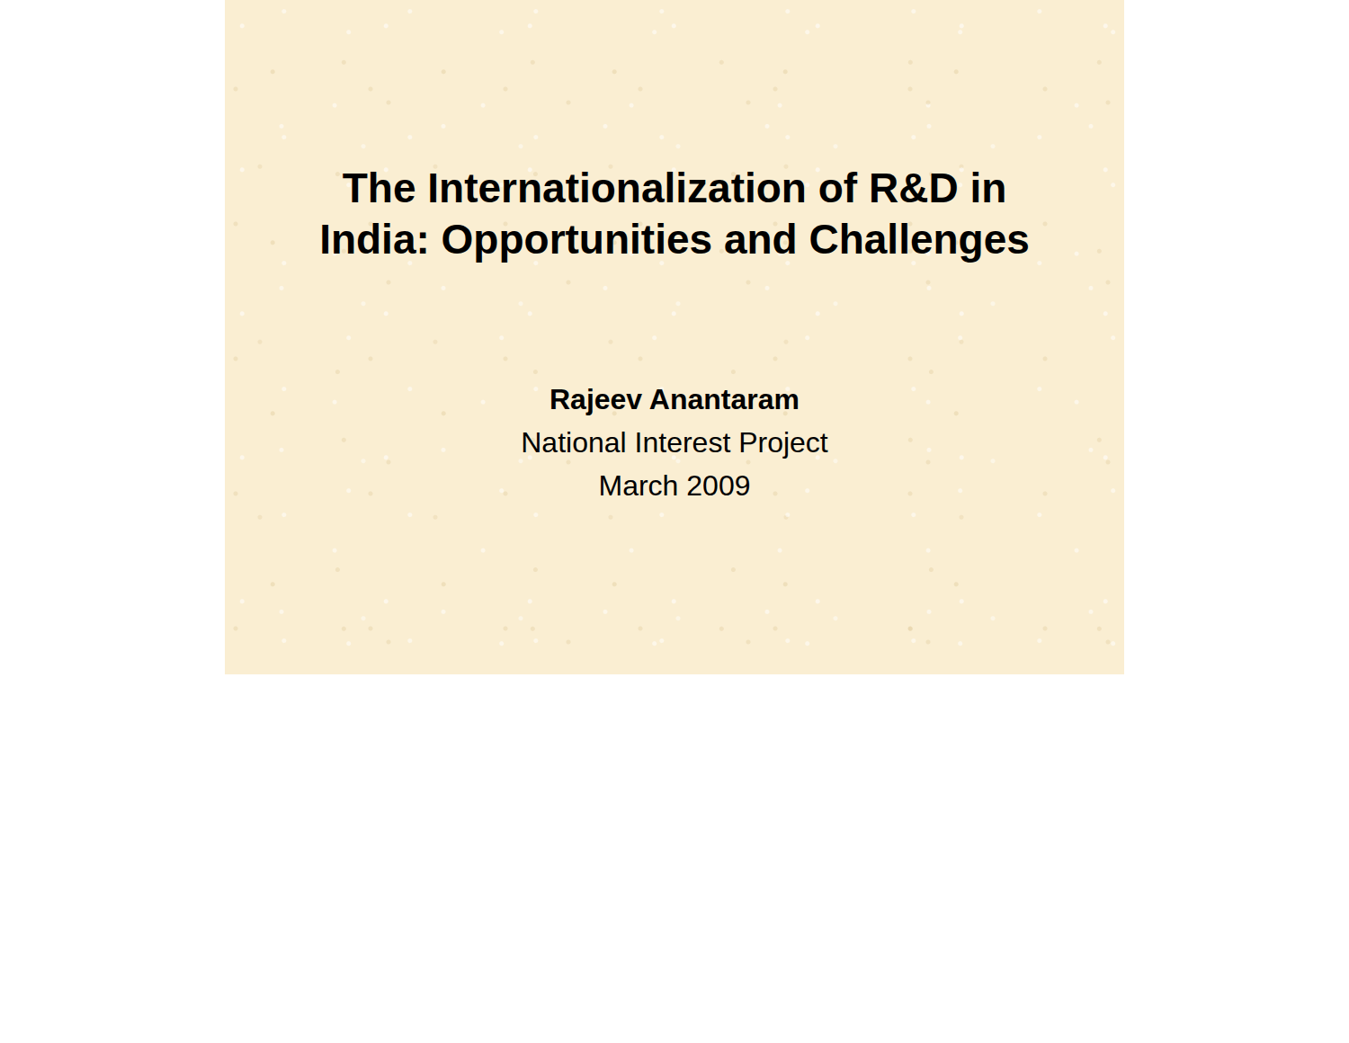The Internationalization of R&D in India: Opportunities and Challenges
Rajeev Anantaram
National Interest Project
March 2009